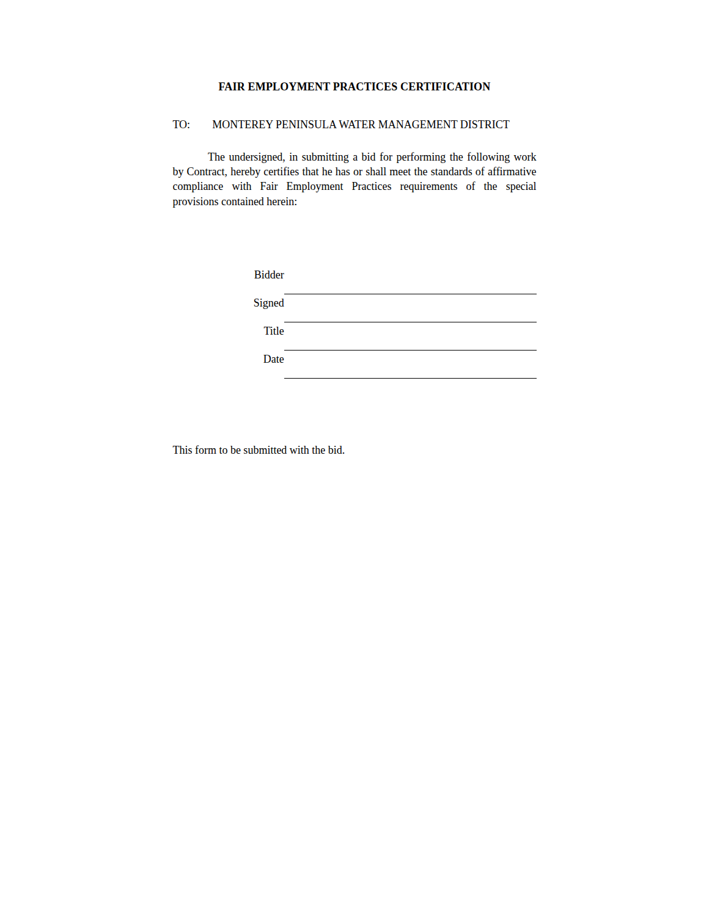FAIR EMPLOYMENT PRACTICES CERTIFICATION
TO: MONTEREY PENINSULA WATER MANAGEMENT DISTRICT
The undersigned, in submitting a bid for performing the following work by Contract, hereby certifies that he has or shall meet the standards of affirmative compliance with Fair Employment Practices requirements of the special provisions contained herein:
| Bidder | |
| Signed | |
| Title | |
| Date | |
This form to be submitted with the bid.